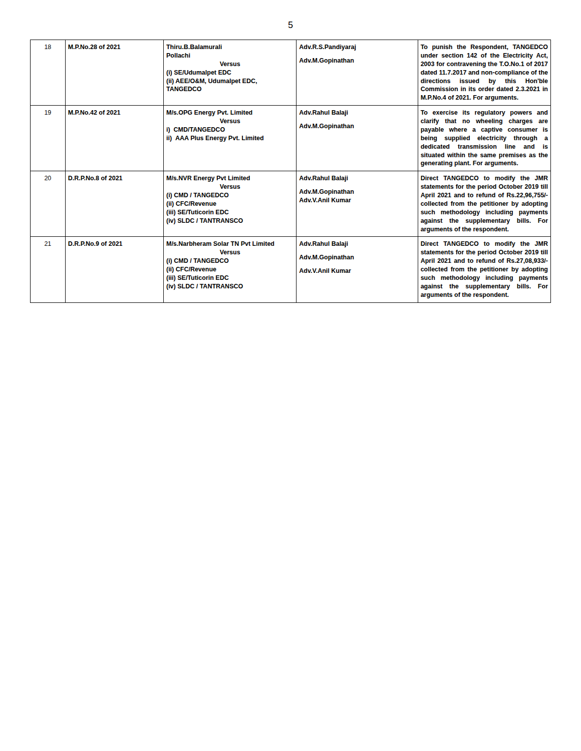5
| 18 | M.P.No.28 of 2021 | Thiru.B.Balamurali Pollachi Versus (i) SE/Udumalpet EDC (ii) AEE/O&M, Udumalpet EDC, TANGEDCO | Adv.R.S.Pandiyaraj Adv.M.Gopinathan | To punish the Respondent, TANGEDCO under section 142 of the Electricity Act, 2003 for contravening the T.O.No.1 of 2017 dated 11.7.2017 and non-compliance of the directions issued by this Hon'ble Commission in its order dated 2.3.2021 in M.P.No.4 of 2021. For arguments. |
| 19 | M.P.No.42 of 2021 | M/s.OPG Energy Pvt. Limited Versus i) CMD/TANGEDCO ii) AAA Plus Energy Pvt. Limited | Adv.Rahul Balaji Adv.M.Gopinathan | To exercise its regulatory powers and clarify that no wheeling charges are payable where a captive consumer is being supplied electricity through a dedicated transmission line and is situated within the same premises as the generating plant. For arguments. |
| 20 | D.R.P.No.8 of 2021 | M/s.NVR Energy Pvt Limited Versus (i) CMD / TANGEDCO (ii) CFC/Revenue (iii) SE/Tuticorin EDC (iv) SLDC / TANTRANSCO | Adv.Rahul Balaji Adv.M.Gopinathan Adv.V.Anil Kumar | Direct TANGEDCO to modify the JMR statements for the period October 2019 till April 2021 and to refund of Rs.22,96,755/- collected from the petitioner by adopting such methodology including payments against the supplementary bills. For arguments of the respondent. |
| 21 | D.R.P.No.9 of 2021 | M/s.Narbheram Solar TN Pvt Limited Versus (i) CMD / TANGEDCO (ii) CFC/Revenue (iii) SE/Tuticorin EDC (iv) SLDC / TANTRANSCO | Adv.Rahul Balaji Adv.M.Gopinathan Adv.V.Anil Kumar | Direct TANGEDCO to modify the JMR statements for the period October 2019 till April 2021 and to refund of Rs.27,08,933/- collected from the petitioner by adopting such methodology including payments against the supplementary bills. For arguments of the respondent. |